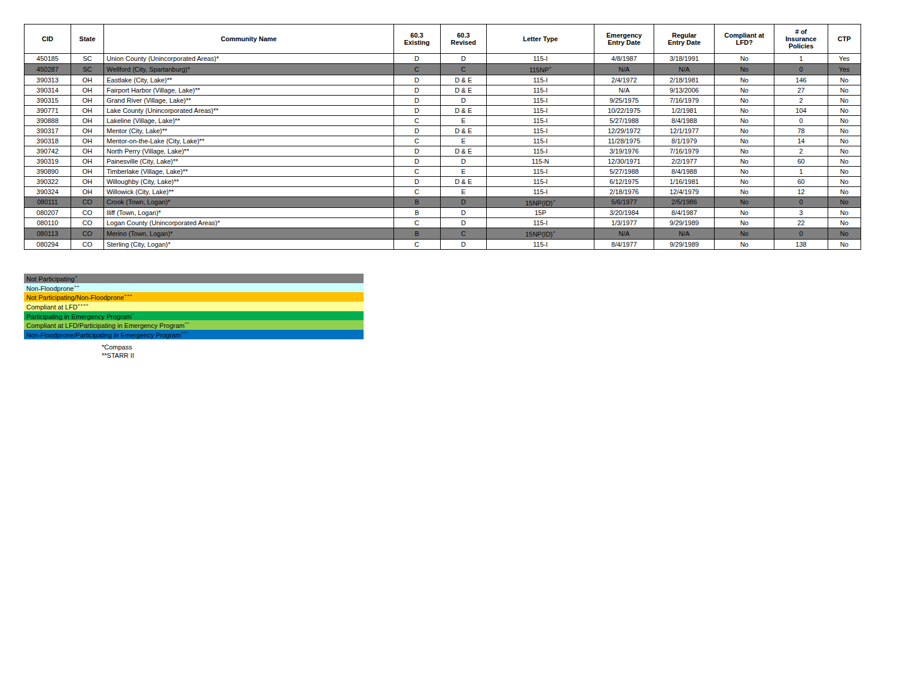| CID | State | Community Name | 60.3 Existing | 60.3 Revised | Letter Type | Emergency Entry Date | Regular Entry Date | Compliant at LFD? | # of Insurance Policies | CTP |
| --- | --- | --- | --- | --- | --- | --- | --- | --- | --- | --- |
| 450185 | SC | Union County (Unincorporated Areas)* | D | D | 115-I | 4/8/1987 | 3/18/1991 | No | 1 | Yes |
| 450287 | SC | Wellford (City, Spartanburg)* | C | C | 115NP + | N/A | N/A | No | 0 | Yes |
| 390313 | OH | Eastlake (City, Lake)** | D | D & E | 115-I | 2/4/1972 | 2/18/1981 | No | 146 | No |
| 390314 | OH | Fairport Harbor (Village, Lake)** | D | D & E | 115-I | N/A | 9/13/2006 | No | 27 | No |
| 390315 | OH | Grand River (Village, Lake)** | D | D | 115-I | 9/25/1975 | 7/16/1979 | No | 2 | No |
| 390771 | OH | Lake County (Unincorporated Areas)** | D | D & E | 115-I | 10/22/1975 | 1/2/1981 | No | 104 | No |
| 390888 | OH | Lakeline (Village, Lake)** | C | E | 115-I | 5/27/1988 | 8/4/1988 | No | 0 | No |
| 390317 | OH | Mentor (City, Lake)** | D | D & E | 115-I | 12/29/1972 | 12/1/1977 | No | 78 | No |
| 390318 | OH | Mentor-on-the-Lake (City, Lake)** | C | E | 115-I | 11/28/1975 | 8/1/1979 | No | 14 | No |
| 390742 | OH | North Perry (Village, Lake)** | D | D & E | 115-I | 3/19/1976 | 7/16/1979 | No | 2 | No |
| 390319 | OH | Painesville (City, Lake)** | D | D | 115-N | 12/30/1971 | 2/2/1977 | No | 60 | No |
| 390890 | OH | Timberlake (Village, Lake)** | C | E | 115-I | 5/27/1988 | 8/4/1988 | No | 1 | No |
| 390322 | OH | Willoughby (City, Lake)** | D | D & E | 115-I | 6/12/1975 | 1/16/1981 | No | 60 | No |
| 390324 | OH | Willowick (City, Lake)** | C | E | 115-I | 2/18/1976 | 12/4/1979 | No | 12 | No |
| 080111 | CO | Crook (Town, Logan)* | B | D | 15NP(ID) + | 5/6/1977 | 2/5/1986 | No | 0 | No |
| 080207 | CO | Iliff (Town, Logan)* | B | D | 15P | 3/20/1984 | 8/4/1987 | No | 3 | No |
| 080110 | CO | Logan County (Unincorporated Areas)* | C | D | 115-I | 1/3/1977 | 9/29/1989 | No | 22 | No |
| 080113 | CO | Merino (Town, Logan)* | B | C | 15NP(ID) + | N/A | N/A | No | 0 | No |
| 080294 | CO | Sterling (City, Logan)* | C | D | 115-I | 8/4/1977 | 9/29/1989 | No | 138 | No |
| Not Participating + |
| Non-Floodprone ++ |
| Not Participating/Non-Floodprone +++ |
| Compliant at LFD ++++ |
| Participating in Emergency Program ^ |
| Compliant at LFD/Participating in Emergency Program ^^ |
| Non-Floodprone/Participating in Emergency Program ^^^ |
*Compass
**STARR II